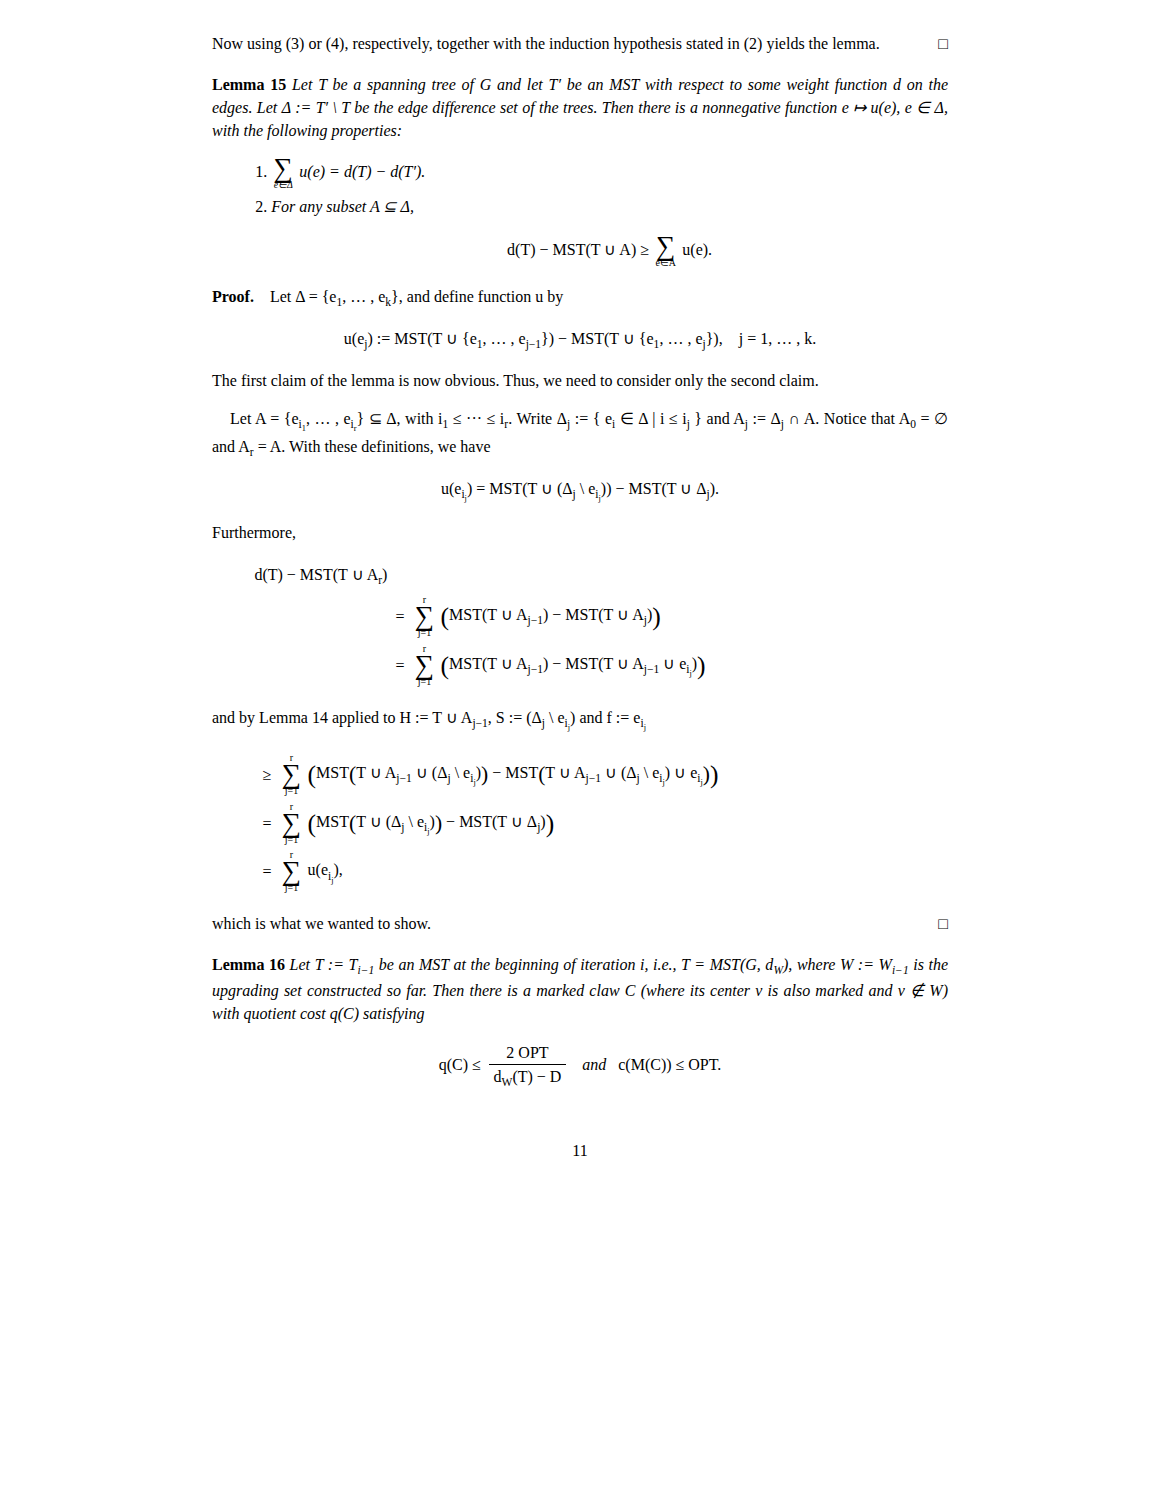Now using (3) or (4), respectively, together with the induction hypothesis stated in (2) yields the lemma. □
Lemma 15 Let T be a spanning tree of G and let T′ be an MST with respect to some weight function d on the edges. Let Δ := T′ \ T be the edge difference set of the trees. Then there is a nonnegative function e ↦ u(e), e ∈ Δ, with the following properties:
∑e∈Δ u(e) = d(T) − d(T′).
For any subset A ⊆ Δ,
d(T) − MST(T ∪ A) ≥ ∑e∈A u(e).
Proof. Let Δ = {e1, … , ek}, and define function u by
u(ej) := MST(T ∪ {e1, … , ej−1}) − MST(T ∪ {e1, … , ej}), j = 1, … , k.
The first claim of the lemma is now obvious. Thus, we need to consider only the second claim.
Let A = {ei1, … , eir} ⊆ Δ, with i1 ≤ ··· ≤ ir. Write Δj := { ei ∈ Δ | i ≤ ij } and Aj := Δj ∩ A. Notice that A0 = ∅ and Ar = A. With these definitions, we have
u(eij) = MST(T ∪ (Δj \ eij)) − MST(T ∪ Δj).
Furthermore,
| d(T) − MST(T ∪ A r ) | | |
| | = | r ∑ j=1 ( MST(T ∪ A j−1 ) − MST(T ∪ A j ) ) |
| | = | r ∑ j=1 ( MST(T ∪ A j−1 ) − MST(T ∪ A j−1 ∪ e i j ) ) |
and by Lemma 14 applied to H := T ∪ Aj−1, S := (Δj \ eij) and f := eij
| | ≥ | r ∑ j=1 ( MST ( T ∪ A j−1 ∪ (Δ j \ e i j ) ) − MST ( T ∪ A j−1 ∪ (Δ j \ e i j ) ∪ e i j ) ) |
| | = | r ∑ j=1 ( MST ( T ∪ (Δ j \ e i j ) ) − MST(T ∪ Δ j ) ) |
| | = | r ∑ j=1 u(e i j ), |
which is what we wanted to show. □
Lemma 16 Let T := Ti−1 be an MST at the beginning of iteration i, i.e., T = MST(G, dW), where W := Wi−1 is the upgrading set constructed so far. Then there is a marked claw C (where its center v is also marked and v ∉ W) with quotient cost q(C) satisfying
q(C) ≤ 2 OPT dW(T) − D and c(M(C)) ≤ OPT.
11